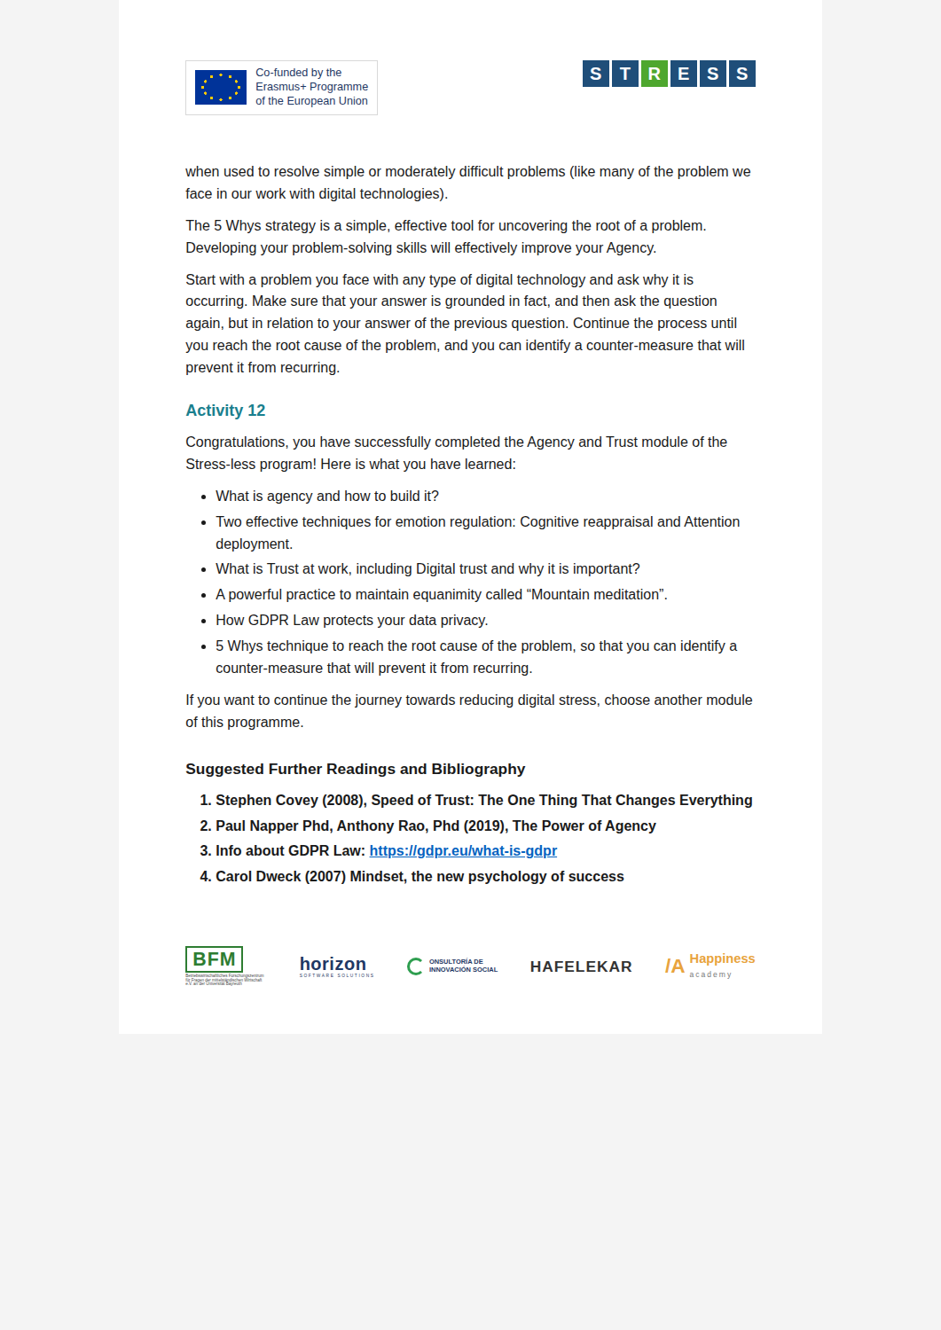Co-funded by the
Erasmus+ Programme
of the European Union
STRESS
when used to resolve simple or moderately difficult problems (like many of the problem we face in our work with digital technologies).
The 5 Whys strategy is a simple, effective tool for uncovering the root of a problem. Developing your problem-solving skills will effectively improve your Agency.
Start with a problem you face with any type of digital technology and ask why it is occurring. Make sure that your answer is grounded in fact, and then ask the question again, but in relation to your answer of the previous question. Continue the process until you reach the root cause of the problem, and you can identify a counter-measure that will prevent it from recurring.
Activity 12
Congratulations, you have successfully completed the Agency and Trust module of the Stress-less program! Here is what you have learned:
What is agency and how to build it?
Two effective techniques for emotion regulation: Cognitive reappraisal and Attention deployment.
What is Trust at work, including Digital trust and why it is important?
A powerful practice to maintain equanimity called “Mountain meditation”.
How GDPR Law protects your data privacy.
5 Whys technique to reach the root cause of the problem, so that you can identify a counter-measure that will prevent it from recurring.
If you want to continue the journey towards reducing digital stress, choose another module of this programme.
Suggested Further Readings and Bibliography
Stephen Covey (2008), Speed of Trust: The One Thing That Changes Everything
Paul Napper Phd, Anthony Rao, Phd (2019), The Power of Agency
Info about GDPR Law: https://gdpr.eu/what-is-gdpr
Carol Dweck (2007) Mindset, the new psychology of success
BFM
Betriebswirtschaftliches Forschungszentrum für Fragen der mittelständischen Wirtschaft e.V. an der Universität Bayreuth
horizon
SOFTWARE SOLUTIONS
ONSULTORÍA DE
INNOVACIÓN SOCIAL
HAFELEKAR
/A
Happiness academy